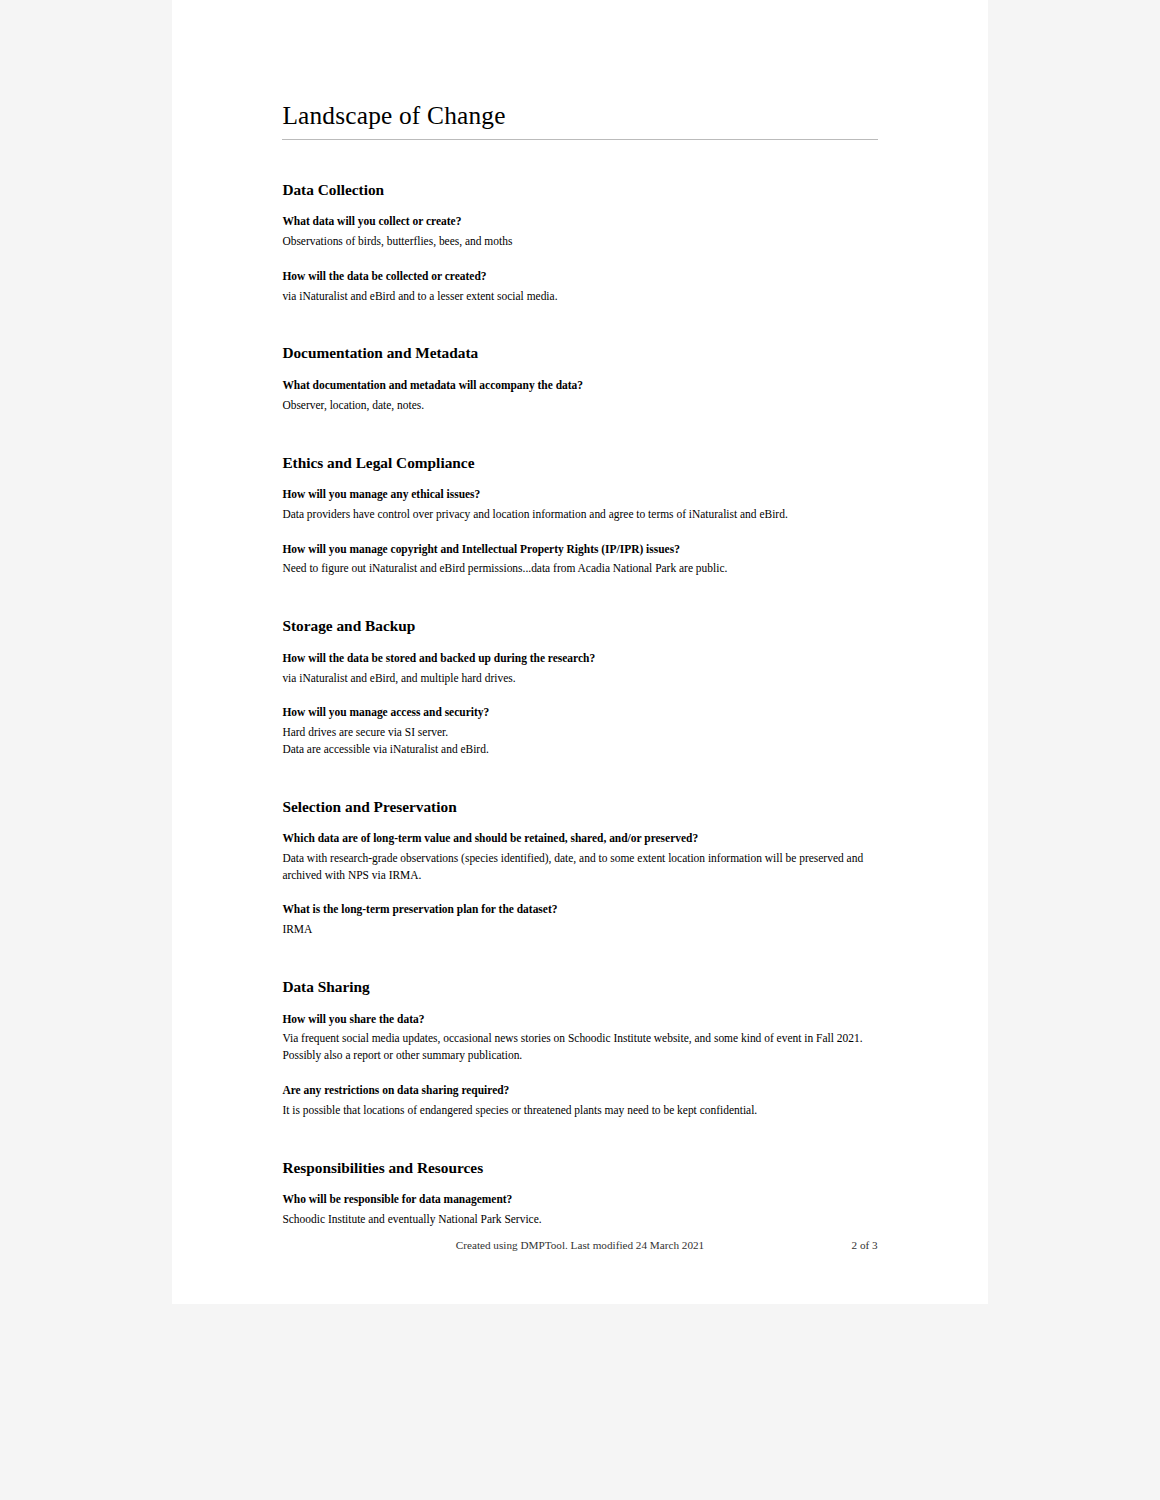Landscape of Change
Data Collection
What data will you collect or create?
Observations of birds, butterflies, bees, and moths
How will the data be collected or created?
via iNaturalist and eBird and to a lesser extent social media.
Documentation and Metadata
What documentation and metadata will accompany the data?
Observer, location, date, notes.
Ethics and Legal Compliance
How will you manage any ethical issues?
Data providers have control over privacy and location information and agree to terms of iNaturalist and eBird.
How will you manage copyright and Intellectual Property Rights (IP/IPR) issues?
Need to figure out iNaturalist and eBird permissions...data from Acadia National Park are public.
Storage and Backup
How will the data be stored and backed up during the research?
via iNaturalist and eBird, and multiple hard drives.
How will you manage access and security?
Hard drives are secure via SI server.
Data are accessible via iNaturalist and eBird.
Selection and Preservation
Which data are of long-term value and should be retained, shared, and/or preserved?
Data with research-grade observations (species identified), date, and to some extent location information will be preserved and archived with NPS via IRMA.
What is the long-term preservation plan for the dataset?
IRMA
Data Sharing
How will you share the data?
Via frequent social media updates, occasional news stories on Schoodic Institute website, and some kind of event in Fall 2021.
Possibly also a report or other summary publication.
Are any restrictions on data sharing required?
It is possible that locations of endangered species or threatened plants may need to be kept confidential.
Responsibilities and Resources
Who will be responsible for data management?
Schoodic Institute and eventually National Park Service.
Created using DMPTool. Last modified 24 March 2021
2 of 3